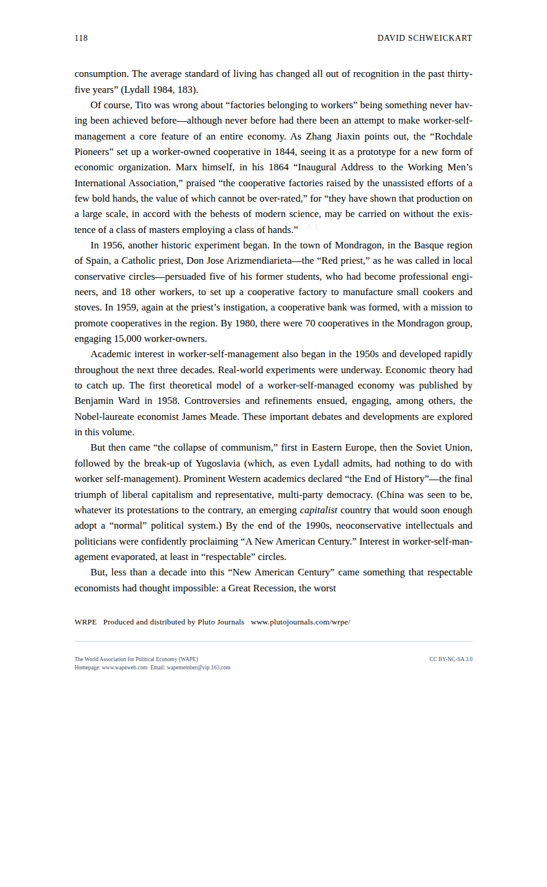FOR POLITICAL
ECONOMY
118 DAVID SCHWEICKART
consumption. The average standard of living has changed all out of recognition in the past thirty-five years” (Lydall 1984, 183).
Of course, Tito was wrong about “factories belonging to workers” being something never having been achieved before—although never before had there been an attempt to make worker-self-management a core feature of an entire economy. As Zhang Jiaxin points out, the “Rochdale Pioneers” set up a worker-owned cooperative in 1844, seeing it as a prototype for a new form of economic organization. Marx himself, in his 1864 “Inaugural Address to the Working Men’s International Association,” praised “the cooperative factories raised by the unassisted efforts of a few bold hands, the value of which cannot be over-rated,” for “they have shown that production on a large scale, in accord with the behests of modern science, may be carried on without the existence of a class of masters employing a class of hands.”
In 1956, another historic experiment began. In the town of Mondragon, in the Basque region of Spain, a Catholic priest, Don Jose Arizmendiarieta—the “Red priest,” as he was called in local conservative circles—persuaded five of his former students, who had become professional engineers, and 18 other workers, to set up a cooperative factory to manufacture small cookers and stoves. In 1959, again at the priest’s instigation, a cooperative bank was formed, with a mission to promote cooperatives in the region. By 1980, there were 70 cooperatives in the Mondragon group, engaging 15,000 worker-owners.
Academic interest in worker-self-management also began in the 1950s and developed rapidly throughout the next three decades. Real-world experiments were underway. Economic theory had to catch up. The first theoretical model of a worker-self-managed economy was published by Benjamin Ward in 1958. Controversies and refinements ensued, engaging, among others, the Nobel-laureate economist James Meade. These important debates and developments are explored in this volume.
But then came “the collapse of communism,” first in Eastern Europe, then the Soviet Union, followed by the break-up of Yugoslavia (which, as even Lydall admits, had nothing to do with worker self-management). Prominent Western academics declared “the End of History”—the final triumph of liberal capitalism and representative, multi-party democracy. (China was seen to be, whatever its protestations to the contrary, an emerging capitalist country that would soon enough adopt a “normal” political system.) By the end of the 1990s, neoconservative intellectuals and politicians were confidently proclaiming “A New American Century.” Interest in worker-self-management evaporated, at least in “respectable” circles.
But, less than a decade into this “New American Century” came something that respectable economists had thought impossible: a Great Recession, the worst
WRPE Produced and distributed by Pluto Journals www.plutojournals.com/wrpe/
The World Association for Political Economy (WAPE)
Homepage: www.wapeweb.com Email: wapemember@vip.163.com
CC BY-NC-SA 3.0